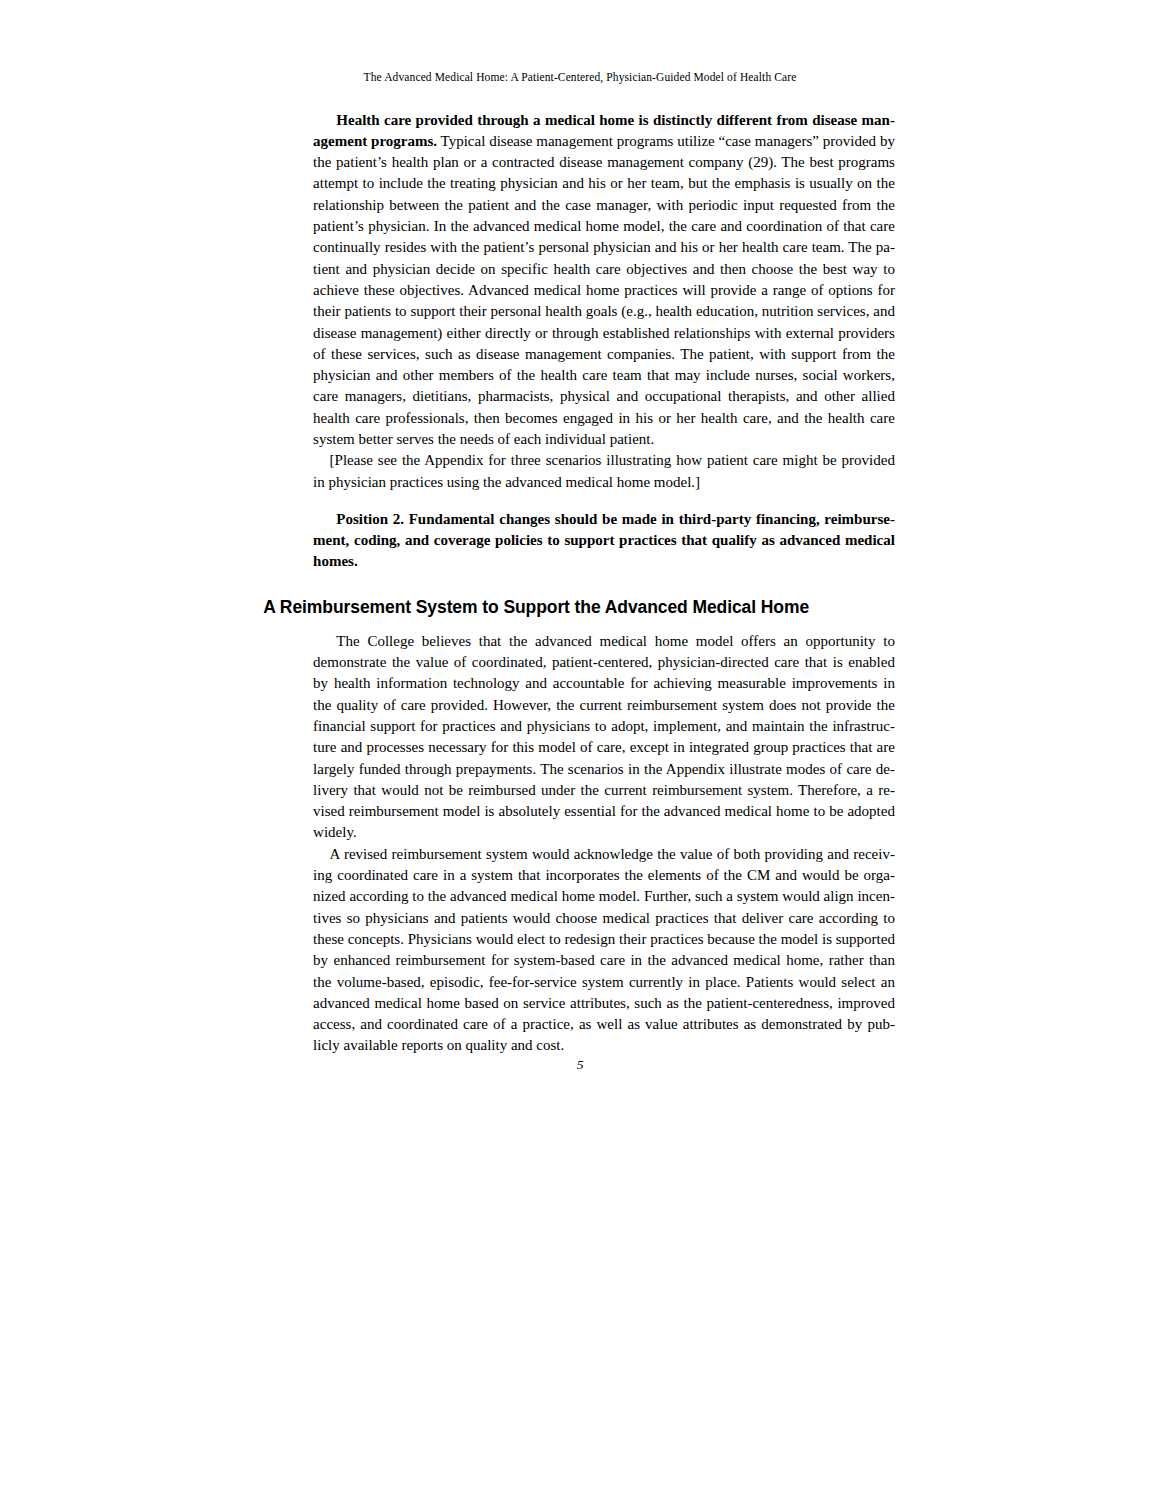The Advanced Medical Home: A Patient-Centered, Physician-Guided Model of Health Care
Health care provided through a medical home is distinctly different from disease management programs. Typical disease management programs utilize “case managers” provided by the patient’s health plan or a contracted disease management company (29). The best programs attempt to include the treating physician and his or her team, but the emphasis is usually on the relationship between the patient and the case manager, with periodic input requested from the patient’s physician. In the advanced medical home model, the care and coordination of that care continually resides with the patient’s personal physician and his or her health care team. The patient and physician decide on specific health care objectives and then choose the best way to achieve these objectives. Advanced medical home practices will provide a range of options for their patients to support their personal health goals (e.g., health education, nutrition services, and disease management) either directly or through established relationships with external providers of these services, such as disease management companies. The patient, with support from the physician and other members of the health care team that may include nurses, social workers, care managers, dietitians, pharmacists, physical and occupational therapists, and other allied health care professionals, then becomes engaged in his or her health care, and the health care system better serves the needs of each individual patient.
[Please see the Appendix for three scenarios illustrating how patient care might be provided in physician practices using the advanced medical home model.]
Position 2. Fundamental changes should be made in third-party financing, reimbursement, coding, and coverage policies to support practices that qualify as advanced medical homes.
A Reimbursement System to Support the Advanced Medical Home
The College believes that the advanced medical home model offers an opportunity to demonstrate the value of coordinated, patient-centered, physician-directed care that is enabled by health information technology and accountable for achieving measurable improvements in the quality of care provided. However, the current reimbursement system does not provide the financial support for practices and physicians to adopt, implement, and maintain the infrastructure and processes necessary for this model of care, except in integrated group practices that are largely funded through prepayments. The scenarios in the Appendix illustrate modes of care delivery that would not be reimbursed under the current reimbursement system. Therefore, a revised reimbursement model is absolutely essential for the advanced medical home to be adopted widely.
A revised reimbursement system would acknowledge the value of both providing and receiving coordinated care in a system that incorporates the elements of the CM and would be organized according to the advanced medical home model. Further, such a system would align incentives so physicians and patients would choose medical practices that deliver care according to these concepts. Physicians would elect to redesign their practices because the model is supported by enhanced reimbursement for system-based care in the advanced medical home, rather than the volume-based, episodic, fee-for-service system currently in place. Patients would select an advanced medical home based on service attributes, such as the patient-centeredness, improved access, and coordinated care of a practice, as well as value attributes as demonstrated by publicly available reports on quality and cost.
5